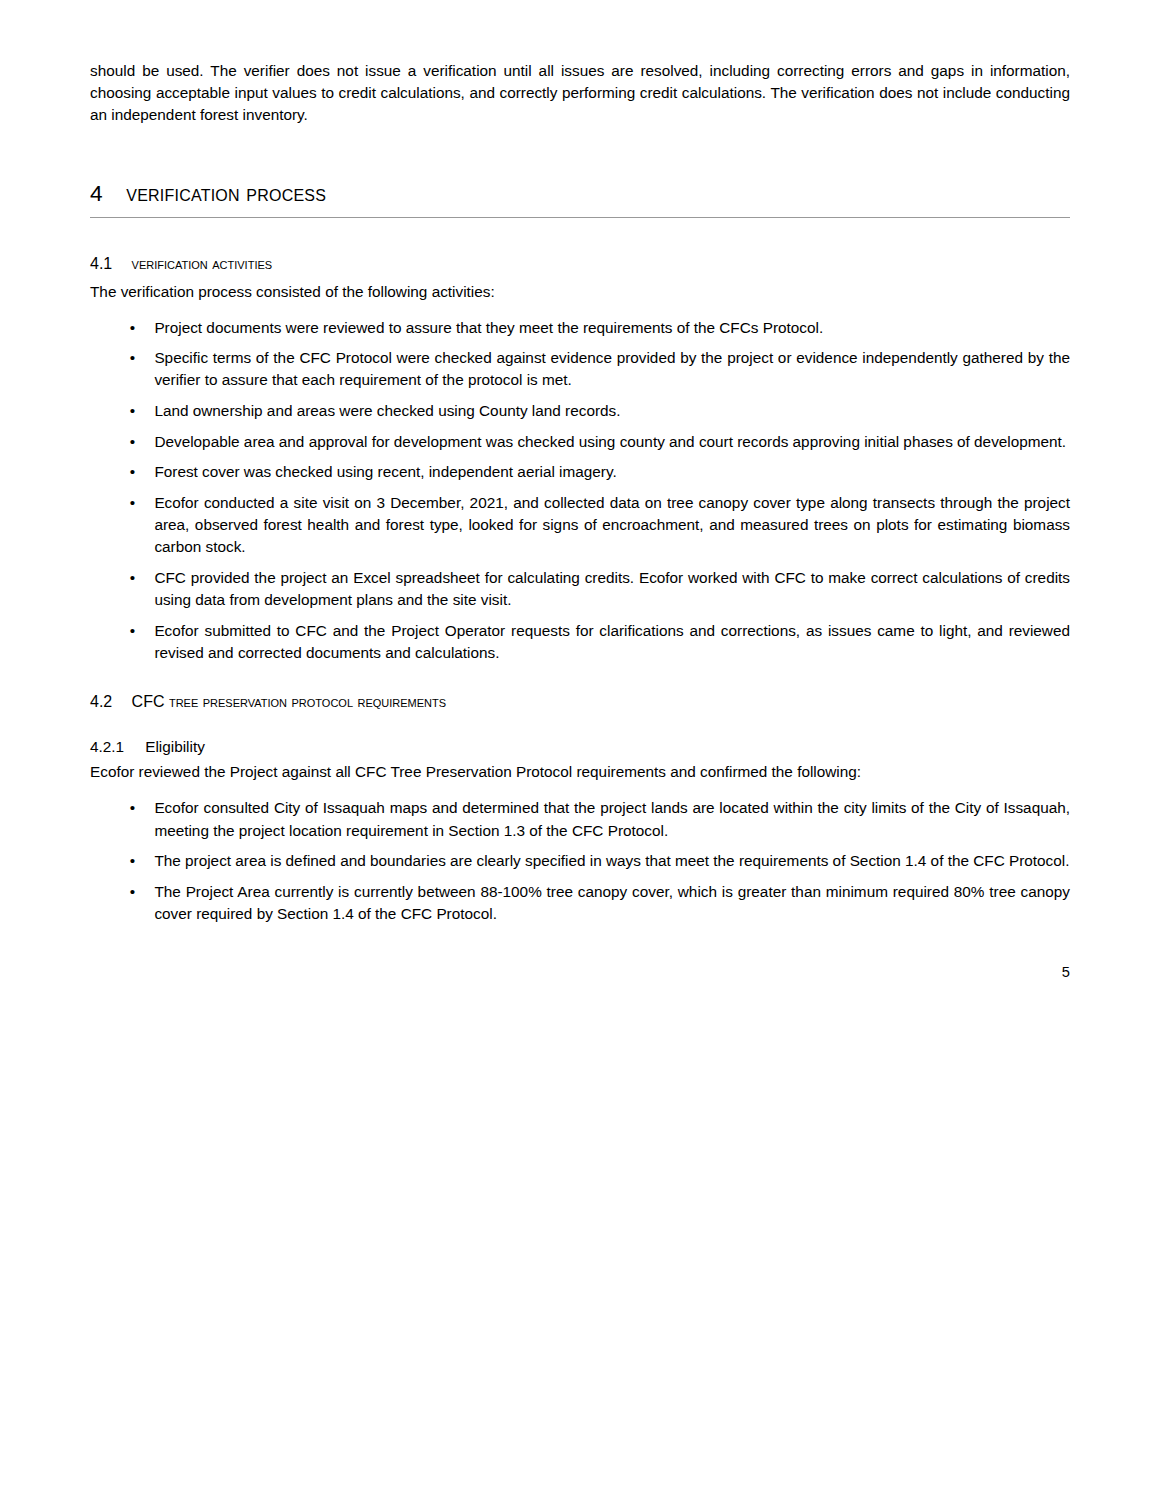should be used. The verifier does not issue a verification until all issues are resolved, including correcting errors and gaps in information, choosing acceptable input values to credit calculations, and correctly performing credit calculations. The verification does not include conducting an independent forest inventory.
4 Verification Process
4.1 Verification Activities
The verification process consisted of the following activities:
Project documents were reviewed to assure that they meet the requirements of the CFCs Protocol.
Specific terms of the CFC Protocol were checked against evidence provided by the project or evidence independently gathered by the verifier to assure that each requirement of the protocol is met.
Land ownership and areas were checked using County land records.
Developable area and approval for development was checked using county and court records approving initial phases of development.
Forest cover was checked using recent, independent aerial imagery.
Ecofor conducted a site visit on 3 December, 2021, and collected data on tree canopy cover type along transects through the project area, observed forest health and forest type, looked for signs of encroachment, and measured trees on plots for estimating biomass carbon stock.
CFC provided the project an Excel spreadsheet for calculating credits. Ecofor worked with CFC to make correct calculations of credits using data from development plans and the site visit.
Ecofor submitted to CFC and the Project Operator requests for clarifications and corrections, as issues came to light, and reviewed revised and corrected documents and calculations.
4.2 CFC Tree Preservation Protocol Requirements
4.2.1 Eligibility
Ecofor reviewed the Project against all CFC Tree Preservation Protocol requirements and confirmed the following:
Ecofor consulted City of Issaquah maps and determined that the project lands are located within the city limits of the City of Issaquah, meeting the project location requirement in Section 1.3 of the CFC Protocol.
The project area is defined and boundaries are clearly specified in ways that meet the requirements of Section 1.4 of the CFC Protocol.
The Project Area currently is currently between 88-100% tree canopy cover, which is greater than minimum required 80% tree canopy cover required by Section 1.4 of the CFC Protocol.
5